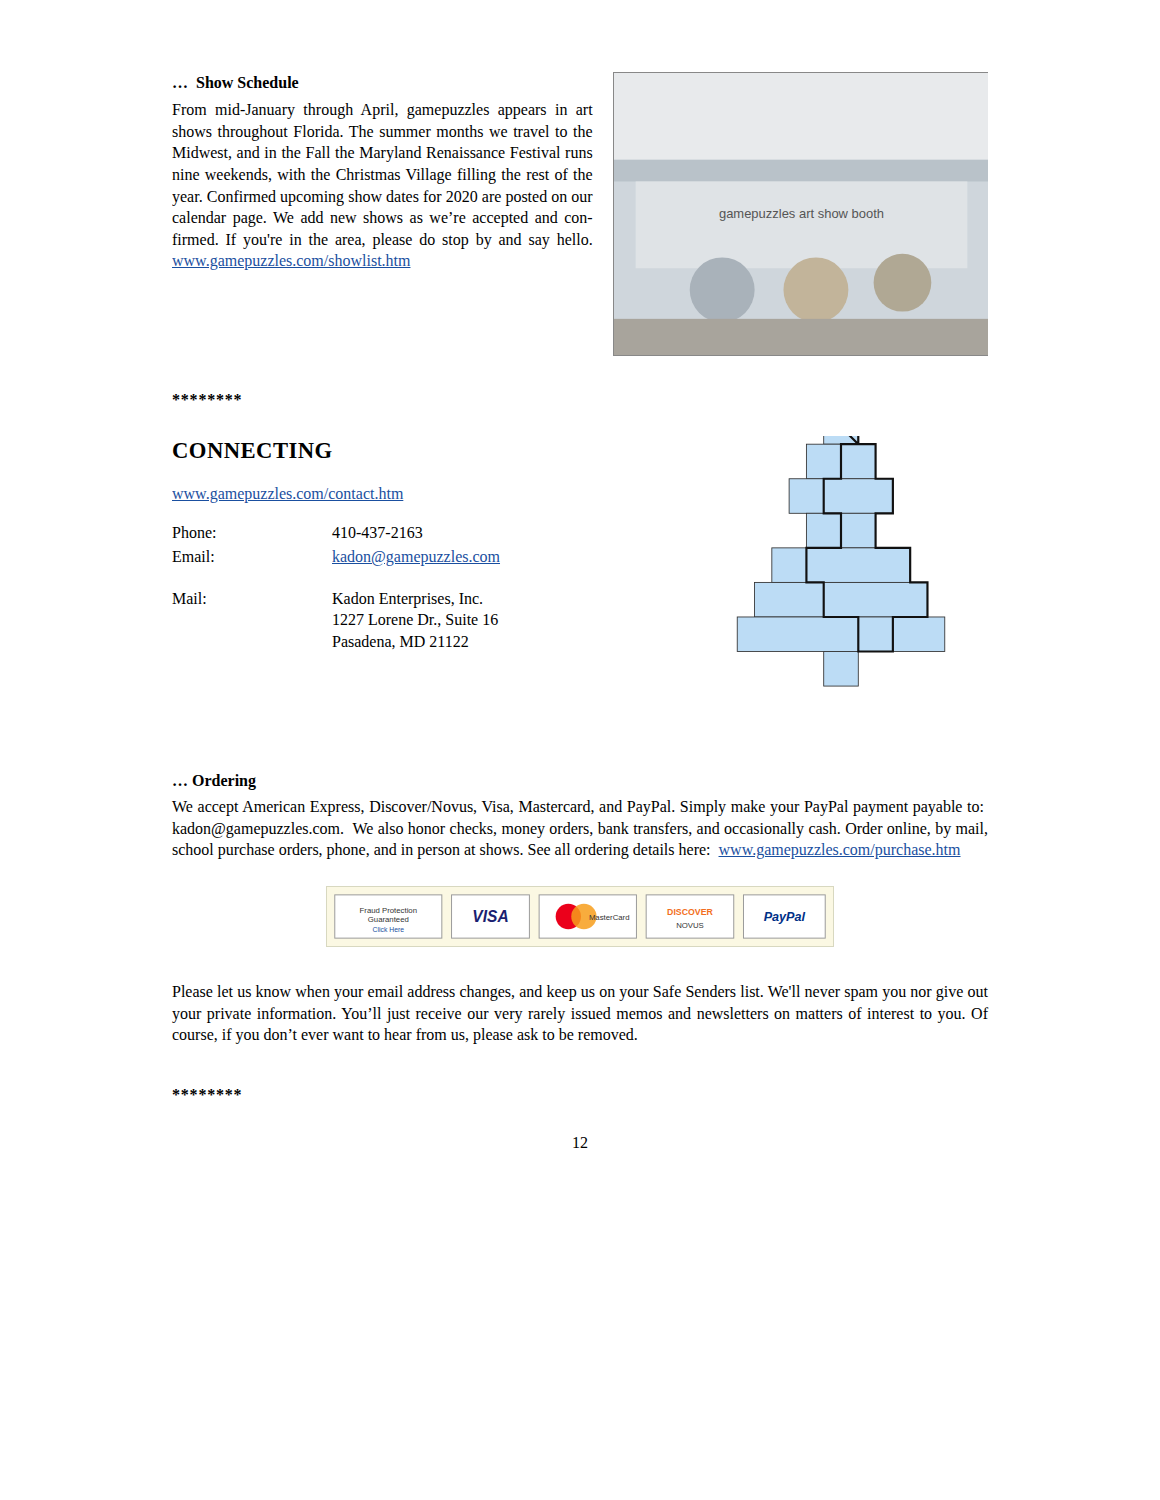… Show Schedule
From mid-January through April, gamepuzzles appears in art shows throughout Florida. The summer months we travel to the Midwest, and in the Fall the Maryland Renaissance Festival runs nine weekends, with the Christmas Village filling the rest of the year. Confirmed upcoming show dates for 2020 are posted on our calendar page. We add new shows as we’re accepted and confirmed. If you're in the area, please do stop by and say hello. www.gamepuzzles.com/showlist.htm
********
CONNECTING
www.gamepuzzles.com/contact.htm
| Phone: | 410-437-2163 |
| Email: | kadon@gamepuzzles.com |
| Mail: | Kadon Enterprises, Inc. 1227 Lorene Dr., Suite 16 Pasadena, MD 21122 |
… Ordering
We accept American Express, Discover/Novus, Visa, Mastercard, and PayPal. Simply make your PayPal payment payable to: kadon@gamepuzzles.com. We also honor checks, money orders, bank transfers, and occasionally cash. Order online, by mail, school purchase orders, phone, and in person at shows. See all ordering details here: www.gamepuzzles.com/purchase.htm
Please let us know when your email address changes, and keep us on your Safe Senders list. We'll never spam you nor give out your private information. You’ll just receive our very rarely issued memos and newsletters on matters of interest to you. Of course, if you don’t ever want to hear from us, please ask to be removed.
********
12